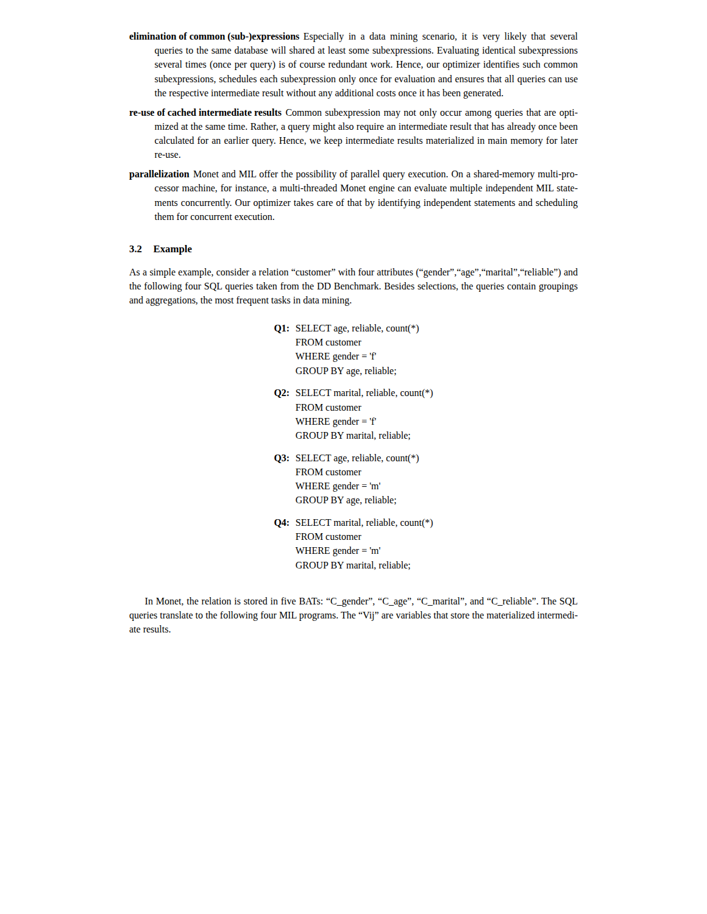elimination of common (sub-)expressions
Especially in a data mining scenario, it is very likely that several queries to the same database will shared at least some subexpressions. Evaluating identical subexpressions several times (once per query) is of course redundant work. Hence, our optimizer identifies such common subexpressions, schedules each subexpression only once for evaluation and ensures that all queries can use the respective intermediate result without any additional costs once it has been generated.
re-use of cached intermediate results
Common subexpression may not only occur among queries that are optimized at the same time. Rather, a query might also require an intermediate result that has already once been calculated for an earlier query. Hence, we keep intermediate results materialized in main memory for later re-use.
parallelization
Monet and MIL offer the possibility of parallel query execution. On a shared-memory multi-processor machine, for instance, a multi-threaded Monet engine can evaluate multiple independent MIL statements concurrently. Our optimizer takes care of that by identifying independent statements and scheduling them for concurrent execution.
3.2 Example
As a simple example, consider a relation “customer” with four attributes (“gender”,“age”,“marital”,“reliable”) and the following four SQL queries taken from the DD Benchmark. Besides selections, the queries contain groupings and aggregations, the most frequent tasks in data mining.
| Q1: | SELECT age, reliable, count(*) FROM customer WHERE gender = 'f' GROUP BY age, reliable; |
| Q2: | SELECT marital, reliable, count(*) FROM customer WHERE gender = 'f' GROUP BY marital, reliable; |
| Q3: | SELECT age, reliable, count(*) FROM customer WHERE gender = 'm' GROUP BY age, reliable; |
| Q4: | SELECT marital, reliable, count(*) FROM customer WHERE gender = 'm' GROUP BY marital, reliable; |
In Monet, the relation is stored in five BATs: “C_gender”, “C_age”, “C_marital”, and “C_reliable”. The SQL queries translate to the following four MIL programs. The “Vij” are variables that store the materialized intermediate results.